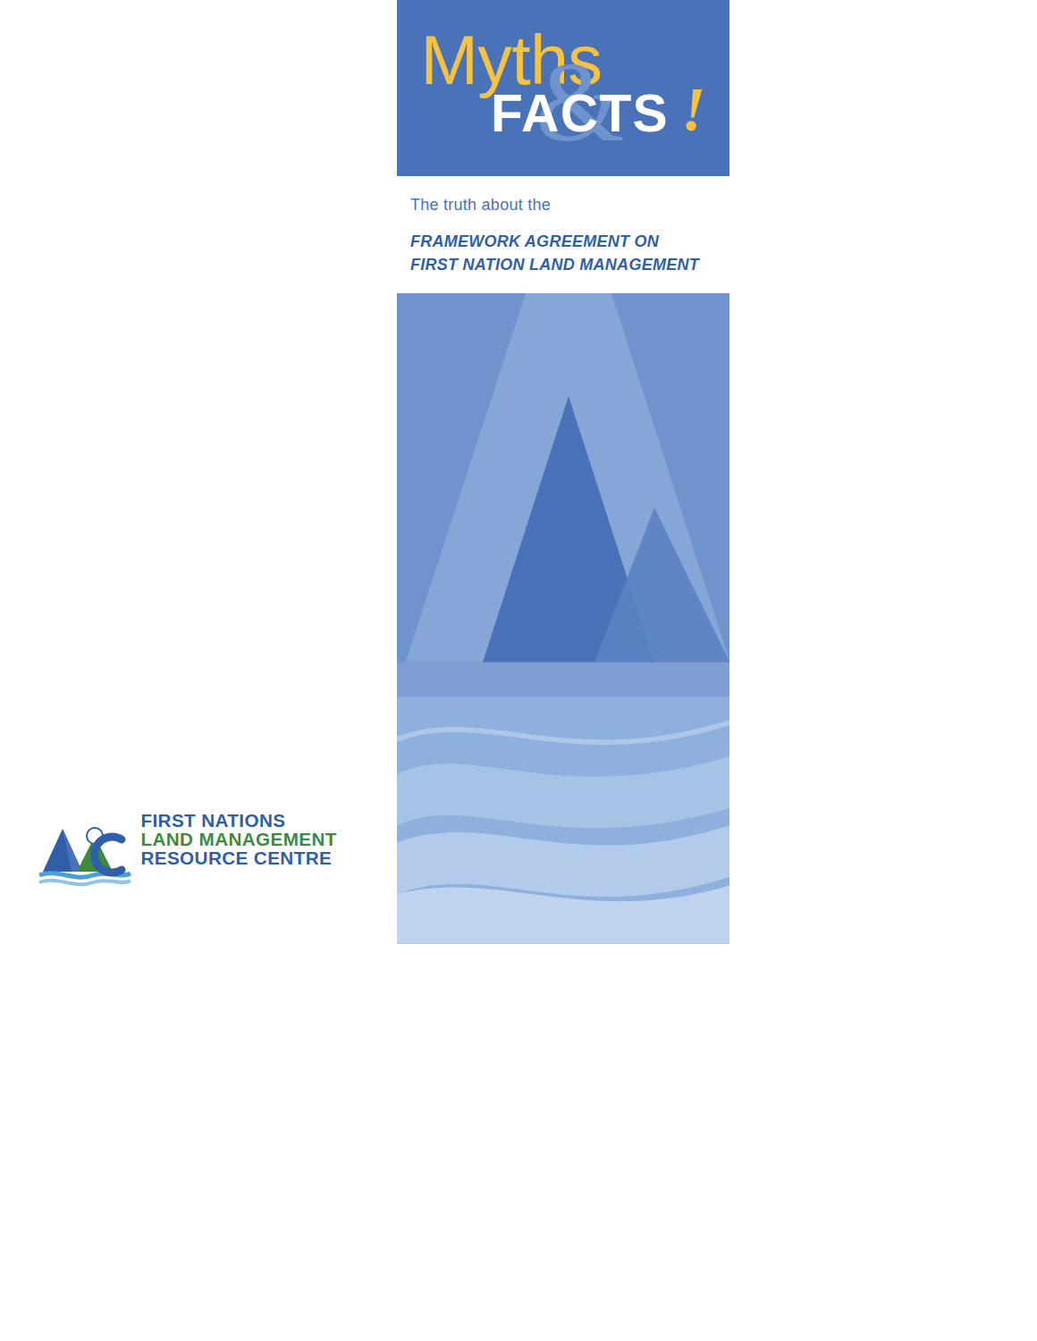Myths & FACTS !
The truth about the
FRAMEWORK AGREEMENT ON
FIRST NATION LAND MANAGEMENT
FIRST NATIONS LAND MANAGEMENT RESOURCE CENTRE